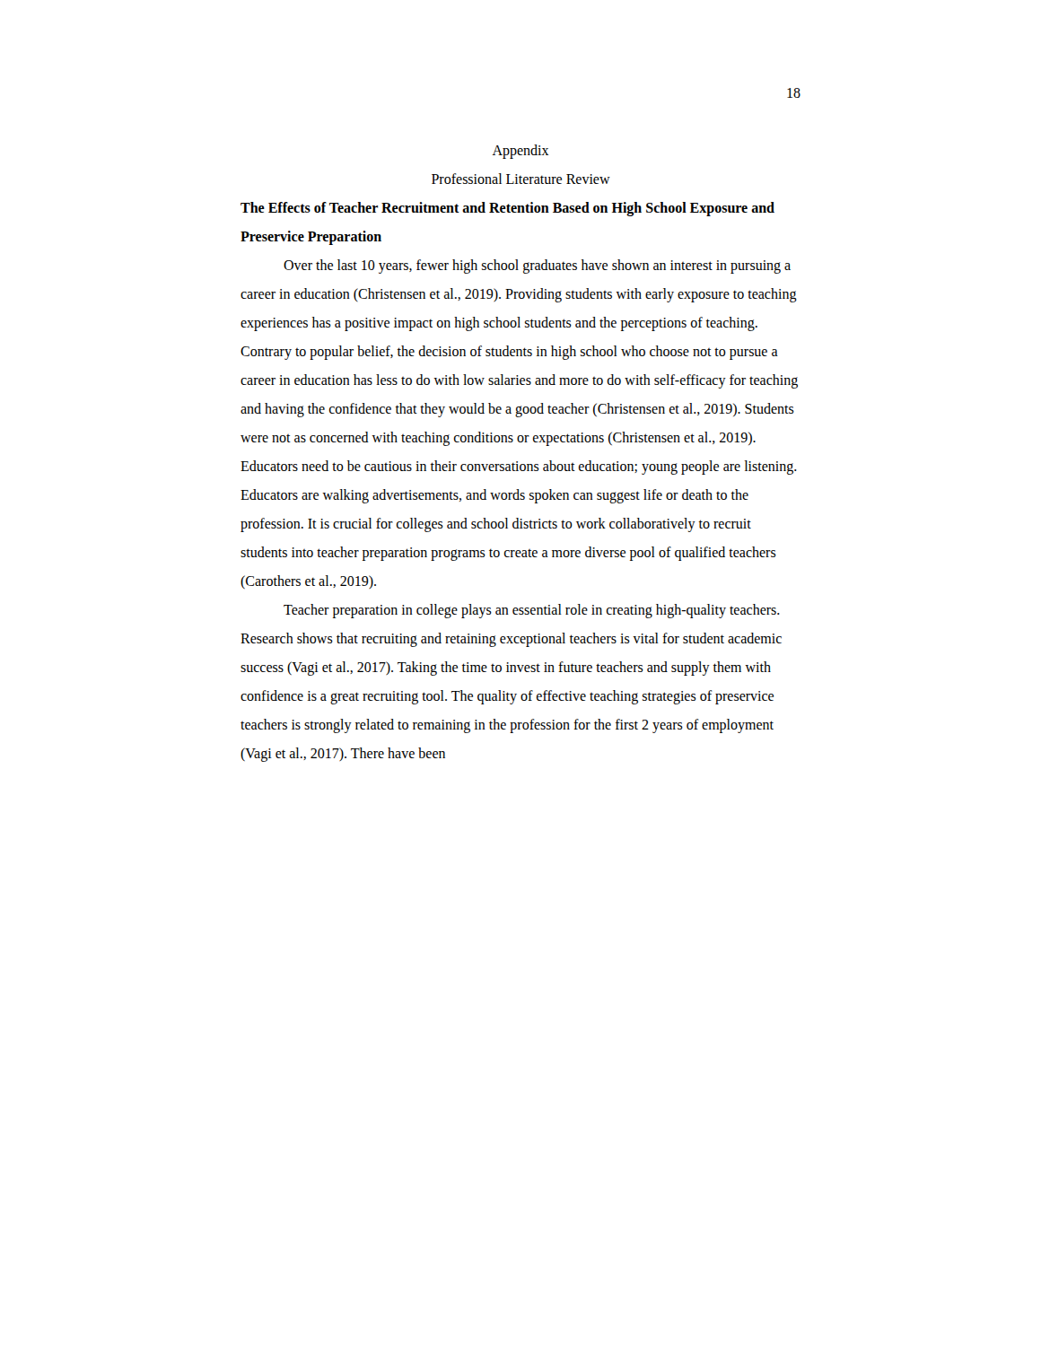18
Appendix
Professional Literature Review
The Effects of Teacher Recruitment and Retention Based on High School Exposure and Preservice Preparation
Over the last 10 years, fewer high school graduates have shown an interest in pursuing a career in education (Christensen et al., 2019). Providing students with early exposure to teaching experiences has a positive impact on high school students and the perceptions of teaching. Contrary to popular belief, the decision of students in high school who choose not to pursue a career in education has less to do with low salaries and more to do with self-efficacy for teaching and having the confidence that they would be a good teacher (Christensen et al., 2019). Students were not as concerned with teaching conditions or expectations (Christensen et al., 2019). Educators need to be cautious in their conversations about education; young people are listening. Educators are walking advertisements, and words spoken can suggest life or death to the profession. It is crucial for colleges and school districts to work collaboratively to recruit students into teacher preparation programs to create a more diverse pool of qualified teachers (Carothers et al., 2019).
Teacher preparation in college plays an essential role in creating high-quality teachers. Research shows that recruiting and retaining exceptional teachers is vital for student academic success (Vagi et al., 2017). Taking the time to invest in future teachers and supply them with confidence is a great recruiting tool. The quality of effective teaching strategies of preservice teachers is strongly related to remaining in the profession for the first 2 years of employment (Vagi et al., 2017). There have been